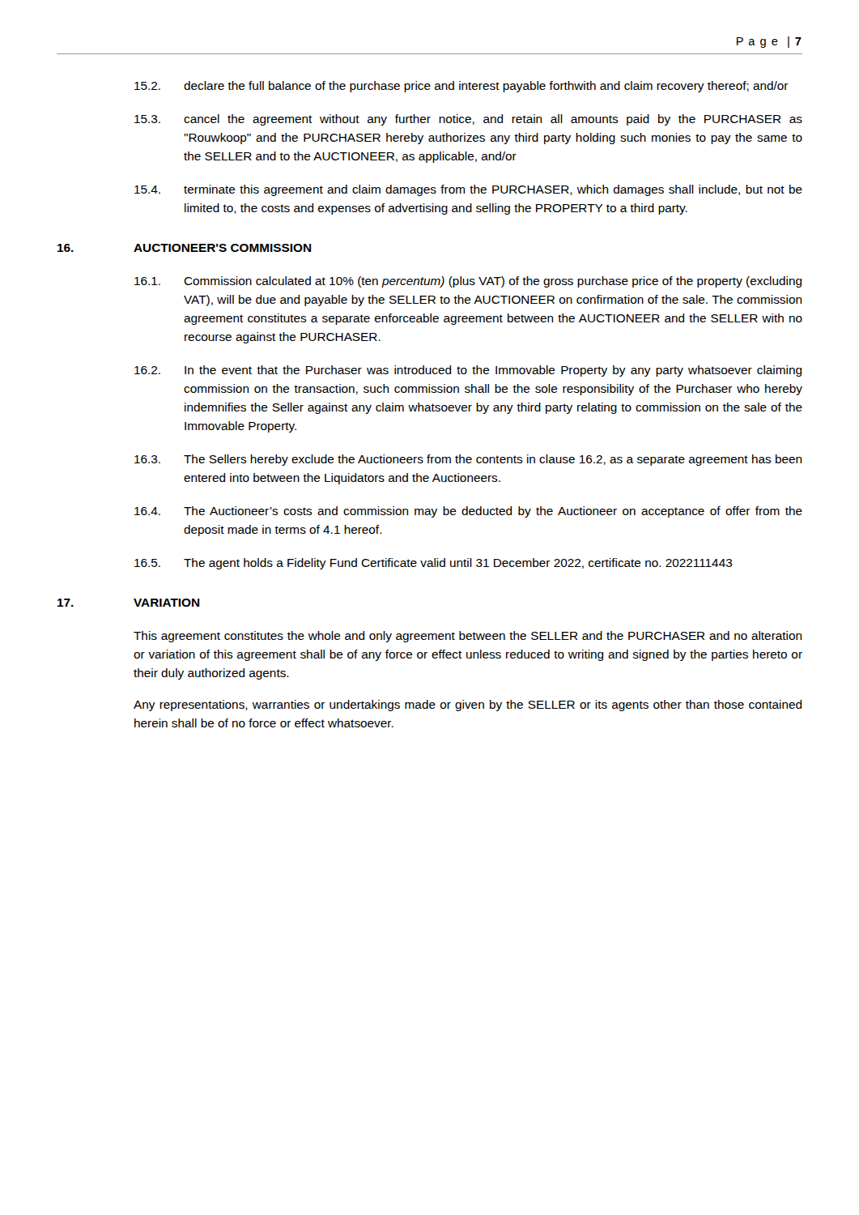P a g e | 7
15.2.
declare the full balance of the purchase price and interest payable forthwith and claim recovery thereof; and/or
15.3.
cancel the agreement without any further notice, and retain all amounts paid by the PURCHASER as "Rouwkoop" and the PURCHASER hereby authorizes any third party holding such monies to pay the same to the SELLER and to the AUCTIONEER, as applicable, and/or
15.4.
terminate this agreement and claim damages from the PURCHASER, which damages shall include, but not be limited to, the costs and expenses of advertising and selling the PROPERTY to a third party.
16. AUCTIONEER'S COMMISSION
16.1.
Commission calculated at 10% (ten percentum) (plus VAT) of the gross purchase price of the property (excluding VAT), will be due and payable by the SELLER to the AUCTIONEER on confirmation of the sale. The commission agreement constitutes a separate enforceable agreement between the AUCTIONEER and the SELLER with no recourse against the PURCHASER.
16.2.
In the event that the Purchaser was introduced to the Immovable Property by any party whatsoever claiming commission on the transaction, such commission shall be the sole responsibility of the Purchaser who hereby indemnifies the Seller against any claim whatsoever by any third party relating to commission on the sale of the Immovable Property.
16.3.
The Sellers hereby exclude the Auctioneers from the contents in clause 16.2, as a separate agreement has been entered into between the Liquidators and the Auctioneers.
16.4.
The Auctioneer’s costs and commission may be deducted by the Auctioneer on acceptance of offer from the deposit made in terms of 4.1 hereof.
16.5.
The agent holds a Fidelity Fund Certificate valid until 31 December 2022, certificate no. 2022111443
17. VARIATION
This agreement constitutes the whole and only agreement between the SELLER and the PURCHASER and no alteration or variation of this agreement shall be of any force or effect unless reduced to writing and signed by the parties hereto or their duly authorized agents.
Any representations, warranties or undertakings made or given by the SELLER or its agents other than those contained herein shall be of no force or effect whatsoever.